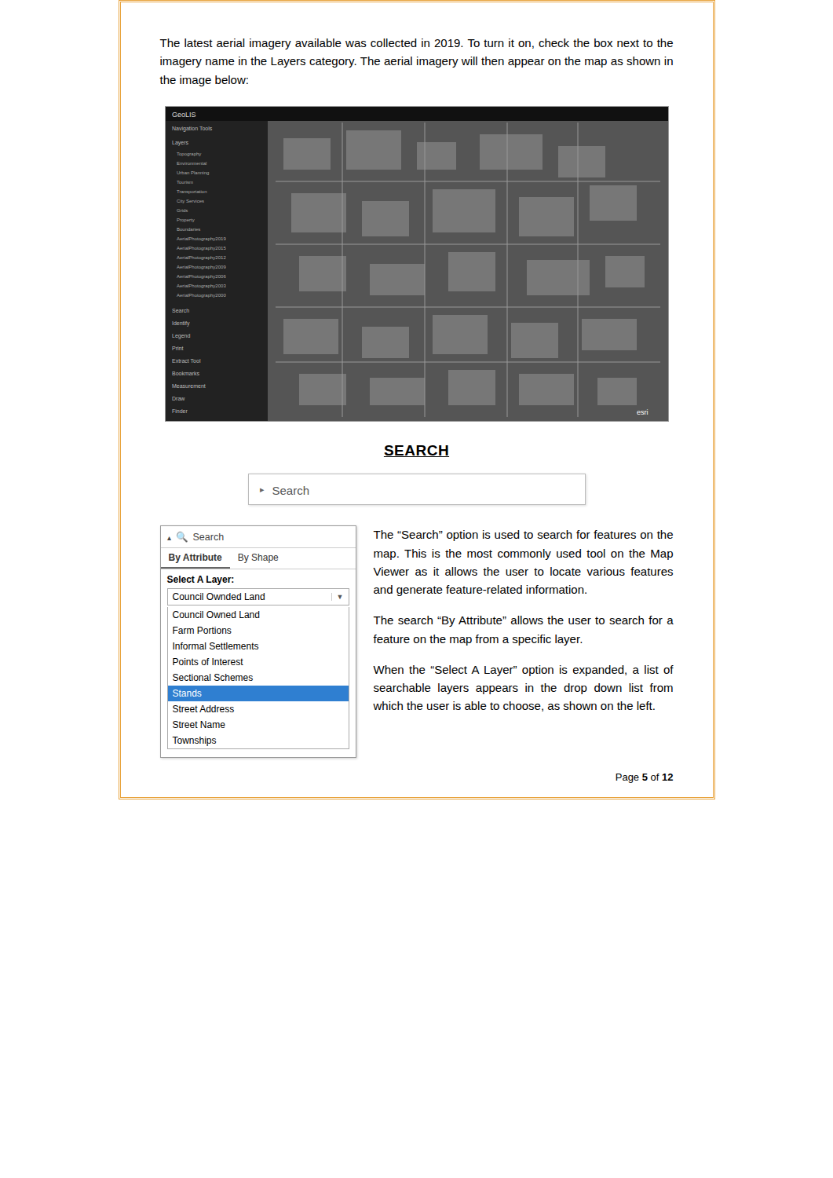The latest aerial imagery available was collected in 2019. To turn it on, check the box next to the imagery name in the Layers category. The aerial imagery will then appear on the map as shown in the image below:
SEARCH
▸Search
▴🔍Search
By Attribute
By Shape
Select A Layer:
Council Ownded Land ▼
Council Owned Land
Farm Portions
Informal Settlements
Points of Interest
Sectional Schemes
Stands
Street Address
Street Name
Townships
The “Search” option is used to search for features on the map. This is the most commonly used tool on the Map Viewer as it allows the user to locate various features and generate feature-related information.
The search “By Attribute” allows the user to search for a feature on the map from a specific layer.
When the “Select A Layer” option is expanded, a list of searchable layers appears in the drop down list from which the user is able to choose, as shown on the left.
Page 5 of 12